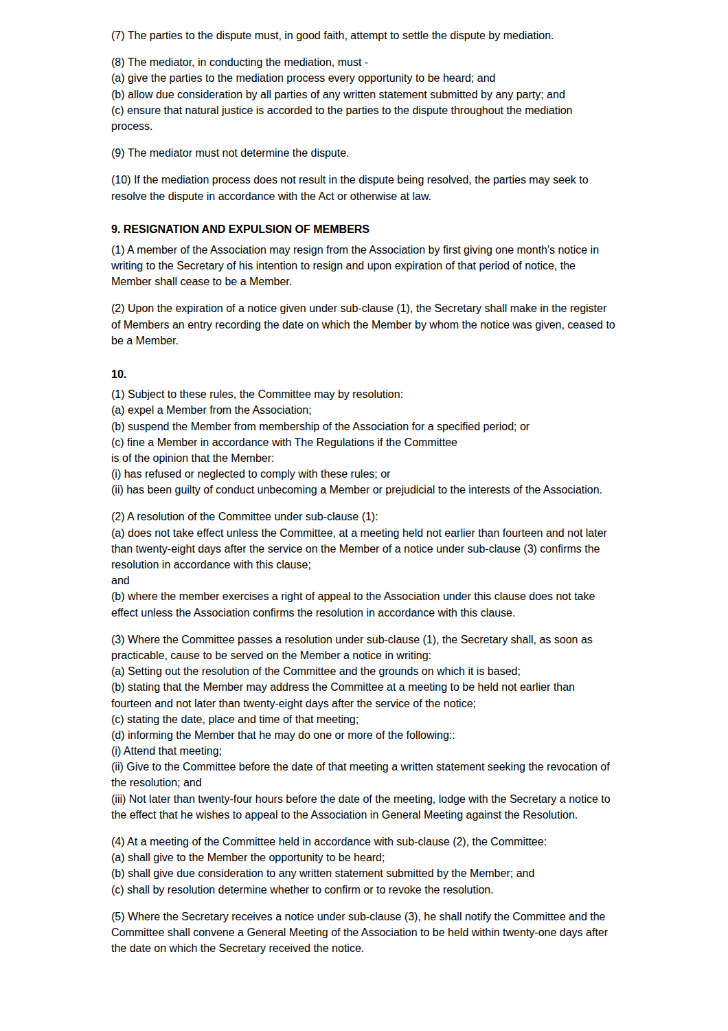(7) The parties to the dispute must, in good faith, attempt to settle the dispute by mediation.
(8) The mediator, in conducting the mediation, must -
(a) give the parties to the mediation process every opportunity to be heard; and
(b) allow due consideration by all parties of any written statement submitted by any party; and
(c) ensure that natural justice is accorded to the parties to the dispute throughout the mediation process.
(9) The mediator must not determine the dispute.
(10) If the mediation process does not result in the dispute being resolved, the parties may seek to resolve the dispute in accordance with the Act or otherwise at law.
9. RESIGNATION AND EXPULSION OF MEMBERS
(1) A member of the Association may resign from the Association by first giving one month's notice in writing to the Secretary of his intention to resign and upon expiration of that period of notice, the Member shall cease to be a Member.
(2) Upon the expiration of a notice given under sub-clause (1), the Secretary shall make in the register of Members an entry recording the date on which the Member by whom the notice was given, ceased to be a Member.
10.
(1) Subject to these rules, the Committee may by resolution:
(a) expel a Member from the Association;
(b) suspend the Member from membership of the Association for a specified period; or
(c) fine a Member in accordance with The Regulations if the Committee
is of the opinion that the Member:
(i) has refused or neglected to comply with these rules; or
(ii) has been guilty of conduct unbecoming a Member or prejudicial to the interests of the Association.
(2) A resolution of the Committee under sub-clause (1):
(a) does not take effect unless the Committee, at a meeting held not earlier than fourteen and not later than twenty-eight days after the service on the Member of a notice under sub-clause (3) confirms the resolution in accordance with this clause;
and
(b) where the member exercises a right of appeal to the Association under this clause does not take effect unless the Association confirms the resolution in accordance with this clause.
(3) Where the Committee passes a resolution under sub-clause (1), the Secretary shall, as soon as practicable, cause to be served on the Member a notice in writing:
(a) Setting out the resolution of the Committee and the grounds on which it is based;
(b) stating that the Member may address the Committee at a meeting to be held not earlier than fourteen and not later than twenty-eight days after the service of the notice;
(c) stating the date, place and time of that meeting;
(d) informing the Member that he may do one or more of the following::
(i) Attend that meeting;
(ii) Give to the Committee before the date of that meeting a written statement seeking the revocation of the resolution; and
(iii) Not later than twenty-four hours before the date of the meeting, lodge with the Secretary a notice to the effect that he wishes to appeal to the Association in General Meeting against the Resolution.
(4) At a meeting of the Committee held in accordance with sub-clause (2), the Committee:
(a) shall give to the Member the opportunity to be heard;
(b) shall give due consideration to any written statement submitted by the Member; and
(c) shall by resolution determine whether to confirm or to revoke the resolution.
(5) Where the Secretary receives a notice under sub-clause (3), he shall notify the Committee and the Committee shall convene a General Meeting of the Association to be held within twenty-one days after the date on which the Secretary received the notice.